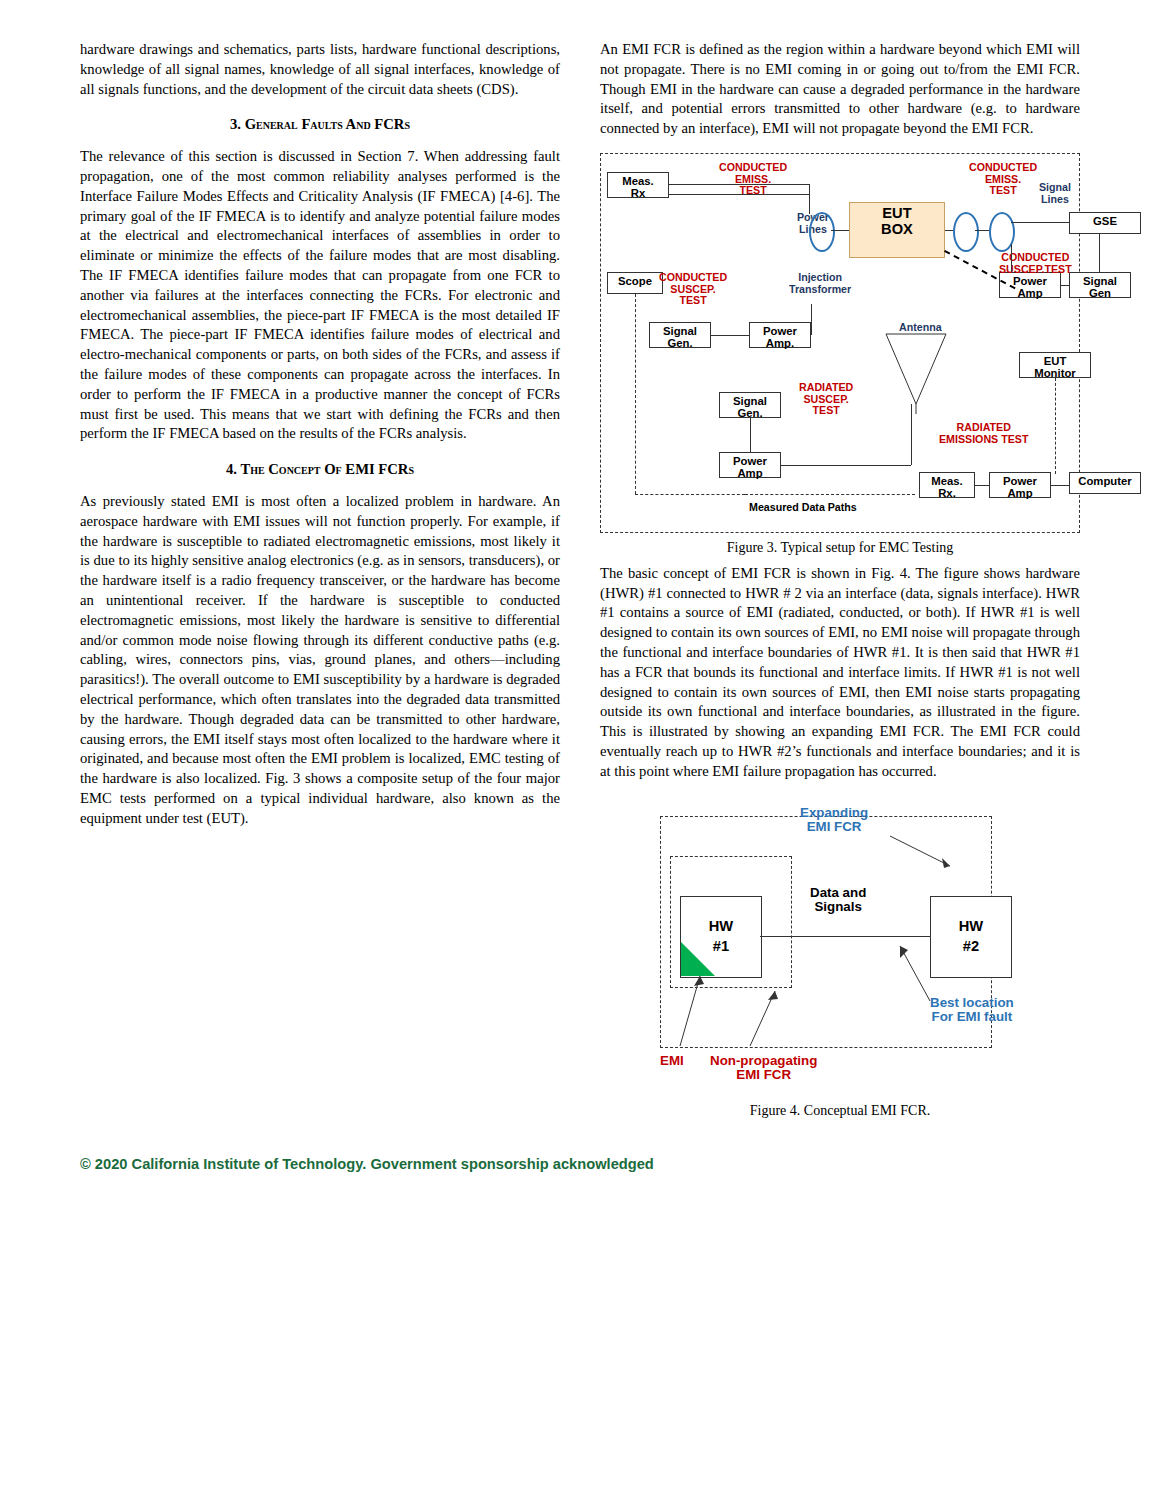hardware drawings and schematics, parts lists, hardware functional descriptions, knowledge of all signal names, knowledge of all signal interfaces, knowledge of all signals functions, and the development of the circuit data sheets (CDS).
3. General Faults And FCRs
The relevance of this section is discussed in Section 7. When addressing fault propagation, one of the most common reliability analyses performed is the Interface Failure Modes Effects and Criticality Analysis (IF FMECA) [4-6]. The primary goal of the IF FMECA is to identify and analyze potential failure modes at the electrical and electromechanical interfaces of assemblies in order to eliminate or minimize the effects of the failure modes that are most disabling. The IF FMECA identifies failure modes that can propagate from one FCR to another via failures at the interfaces connecting the FCRs. For electronic and electromechanical assemblies, the piece-part IF FMECA is the most detailed IF FMECA. The piece-part IF FMECA identifies failure modes of electrical and electro-mechanical components or parts, on both sides of the FCRs, and assess if the failure modes of these components can propagate across the interfaces. In order to perform the IF FMECA in a productive manner the concept of FCRs must first be used. This means that we start with defining the FCRs and then perform the IF FMECA based on the results of the FCRs analysis.
4. The Concept Of EMI FCRs
As previously stated EMI is most often a localized problem in hardware. An aerospace hardware with EMI issues will not function properly. For example, if the hardware is susceptible to radiated electromagnetic emissions, most likely it is due to its highly sensitive analog electronics (e.g. as in sensors, transducers), or the hardware itself is a radio frequency transceiver, or the hardware has become an unintentional receiver. If the hardware is susceptible to conducted electromagnetic emissions, most likely the hardware is sensitive to differential and/or common mode noise flowing through its different conductive paths (e.g. cabling, wires, connectors pins, vias, ground planes, and others—including parasitics!). The overall outcome to EMI susceptibility by a hardware is degraded electrical performance, which often translates into the degraded data transmitted by the hardware. Though degraded data can be transmitted to other hardware, causing errors, the EMI itself stays most often localized to the hardware where it originated, and because most often the EMI problem is localized, EMC testing of the hardware is also localized. Fig. 3 shows a composite setup of the four major EMC tests performed on a typical individual hardware, also known as the equipment under test (EUT).
An EMI FCR is defined as the region within a hardware beyond which EMI will not propagate. There is no EMI coming in or going out to/from the EMI FCR. Though EMI in the hardware can cause a degraded performance in the hardware itself, and potential errors transmitted to other hardware (e.g. to hardware connected by an interface), EMI will not propagate beyond the EMI FCR.
Meas.
Rx
Scope
Signal
Gen.
Power
Amp.
Signal
Gen.
Power
Amp
EUT
BOX
Power
Amp
Signal
Gen
GSE
EUT
Monitor
Meas.
Rx.
Power
Amp
Computer
CONDUCTED
EMISS.
TEST
CONDUCTED
EMISS.
TEST
Power
Lines
Signal
Lines
CONDUCTED
SUSCEP.
TEST
CONDUCTED
SUSCEP.TEST
Injection
Transformer
Antenna
RADIATED
SUSCEP.
TEST
RADIATED
EMISSIONS TEST
Measured Data Paths
Figure 3. Typical setup for EMC Testing
The basic concept of EMI FCR is shown in Fig. 4. The figure shows hardware (HWR) #1 connected to HWR # 2 via an interface (data, signals interface). HWR #1 contains a source of EMI (radiated, conducted, or both). If HWR #1 is well designed to contain its own sources of EMI, no EMI noise will propagate through the functional and interface boundaries of HWR #1. It is then said that HWR #1 has a FCR that bounds its functional and interface limits. If HWR #1 is not well designed to contain its own sources of EMI, then EMI noise starts propagating outside its own functional and interface boundaries, as illustrated in the figure. This is illustrated by showing an expanding EMI FCR. The EMI FCR could eventually reach up to HWR #2’s functionals and interface boundaries; and it is at this point where EMI failure propagation has occurred.
HW
#1
HW
#2
Expanding
EMI FCR
Data and
Signals
EMI
Non-propagating
EMI FCR
Best location
For EMI fault
Figure 4. Conceptual EMI FCR.
© 2020 California Institute of Technology. Government sponsorship acknowledged